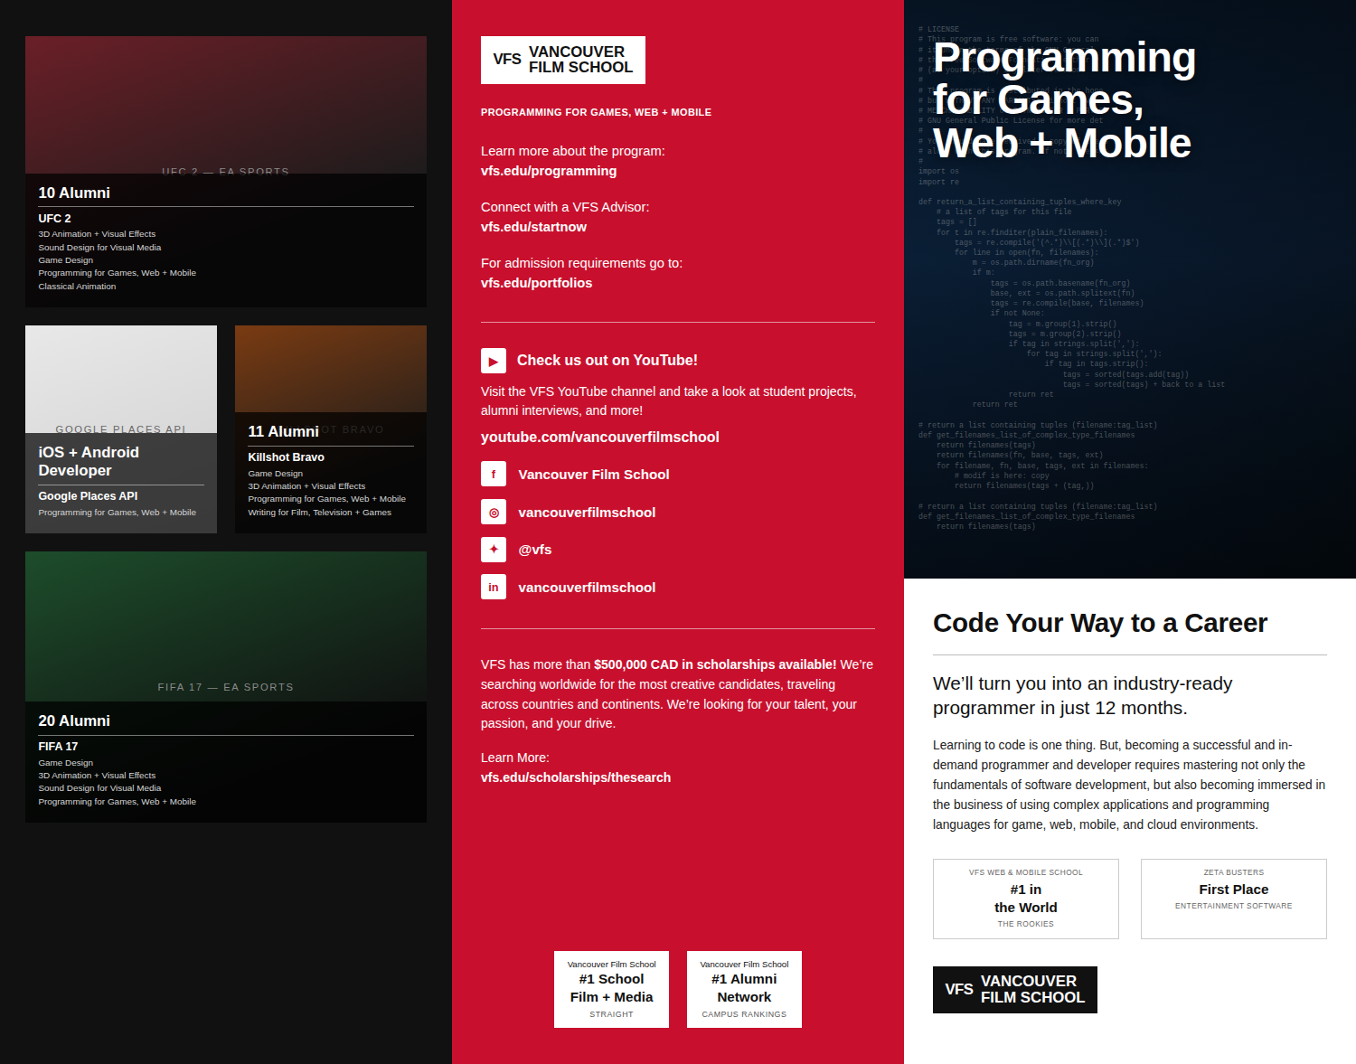UFC 2 — EA Sports
10 Alumni
UFC 2
3D Animation + Visual Effects
Sound Design for Visual Media
Game Design
Programming for Games, Web + Mobile
Classical Animation
Google Places API
iOS + Android Developer
Google Places API
Programming for Games, Web + Mobile
Killshot Bravo
11 Alumni
Killshot Bravo
Game Design
3D Animation + Visual Effects
Programming for Games, Web + Mobile
Writing for Film, Television + Games
FIFA 17 — EA Sports
20 Alumni
FIFA 17
Game Design
3D Animation + Visual Effects
Sound Design for Visual Media
Programming for Games, Web + Mobile
VFS Vancouver
Film School
Programming for Games, Web + Mobile
Learn more about the program:
vfs.edu/programming
Connect with a VFS Advisor:
vfs.edu/startnow
For admission requirements go to:
vfs.edu/portfolios
▶ Check us out on YouTube!
Visit the VFS YouTube channel and take a look at student projects, alumni interviews, and more!
youtube.com/vancouverfilmschool
f Vancouver Film School ◎ vancouverfilmschool ✦ @vfs in vancouverfilmschool
VFS has more than $500,000 CAD in scholarships available! We’re searching worldwide for the most creative candidates, traveling across countries and continents. We’re looking for your talent, your passion, and your drive.
Learn More:
vfs.edu/scholarships/thesearch
Vancouver Film School #1 School
Film + Media Straight
Vancouver Film School #1 Alumni
Network Campus Rankings
# LICENSE # This program is free software: you can # it under the terms of the GNU General # the Free Software Foundation, either v # (at your option) any later version. # # This program is distributed in the hope # but WITHOUT ANY WARRANTY; without even # MERCHANTABILITY or FITNESS FOR A PARTIC # GNU General Public License for more det # # You should have received a copy of the G # along with this program. If not, see <ht # import os import re def return_a_list_containing_tuples_where_key # a list of tags for this file tags = [] for t in re.finditer(plain_filenames): tags = re.compile('(^.*)\\[(.*)\\](.*)$') for line in open(fn, filenames): m = os.path.dirname(fn_org) if m: tags = os.path.basename(fn_org) base, ext = os.path.splitext(fn) tags = re.compile(base, filenames) if not None: tag = m.group(1).strip() tags = m.group(2).strip() if tag in strings.split(','): for tag in strings.split(','): if tag in tags.strip(): tags = sorted(tags.add(tag)) tags = sorted(tags) + back to a list return ret return ret # return a list containing tuples (filename:tag_list) def get_filenames_list_of_complex_type_filenames return filenames(tags) return filenames(fn, base, tags, ext) for filename, fn, base, tags, ext in filenames: # modif is here: copy return filenames(tags + (tag,)) # return a list containing tuples (filename:tag_list) def get_filenames_list_of_complex_type_filenames return filenames(tags)
Programming
for Games,
Web + Mobile
Code Your Way to a Career
We’ll turn you into an industry-ready programmer in just 12 months.
Learning to code is one thing. But, becoming a successful and in-demand programmer and developer requires mastering not only the fundamentals of software development, but also becoming immersed in the business of using complex applications and programming languages for game, web, mobile, and cloud environments.
VFS Web & Mobile School #1 in
the World The Rookies
Zeta Busters First Place Entertainment Software
VFS Vancouver
Film School